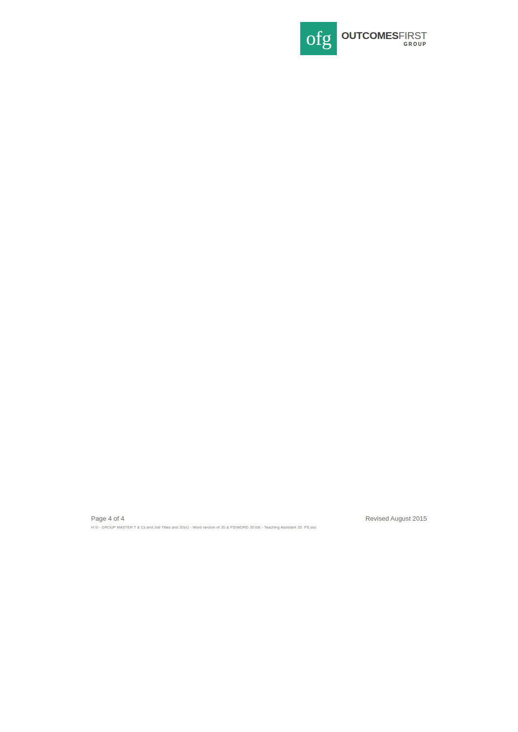ofg
OUTCOMESFIRST
GROUP
Page 4 of 4 Revised August 2015
H:\0 - GROUP MASTER T & Cs and Job Titles and JDs\1 - Word version of JD & PS\WORD JD's\E - Teaching Assistant JD PS.doc